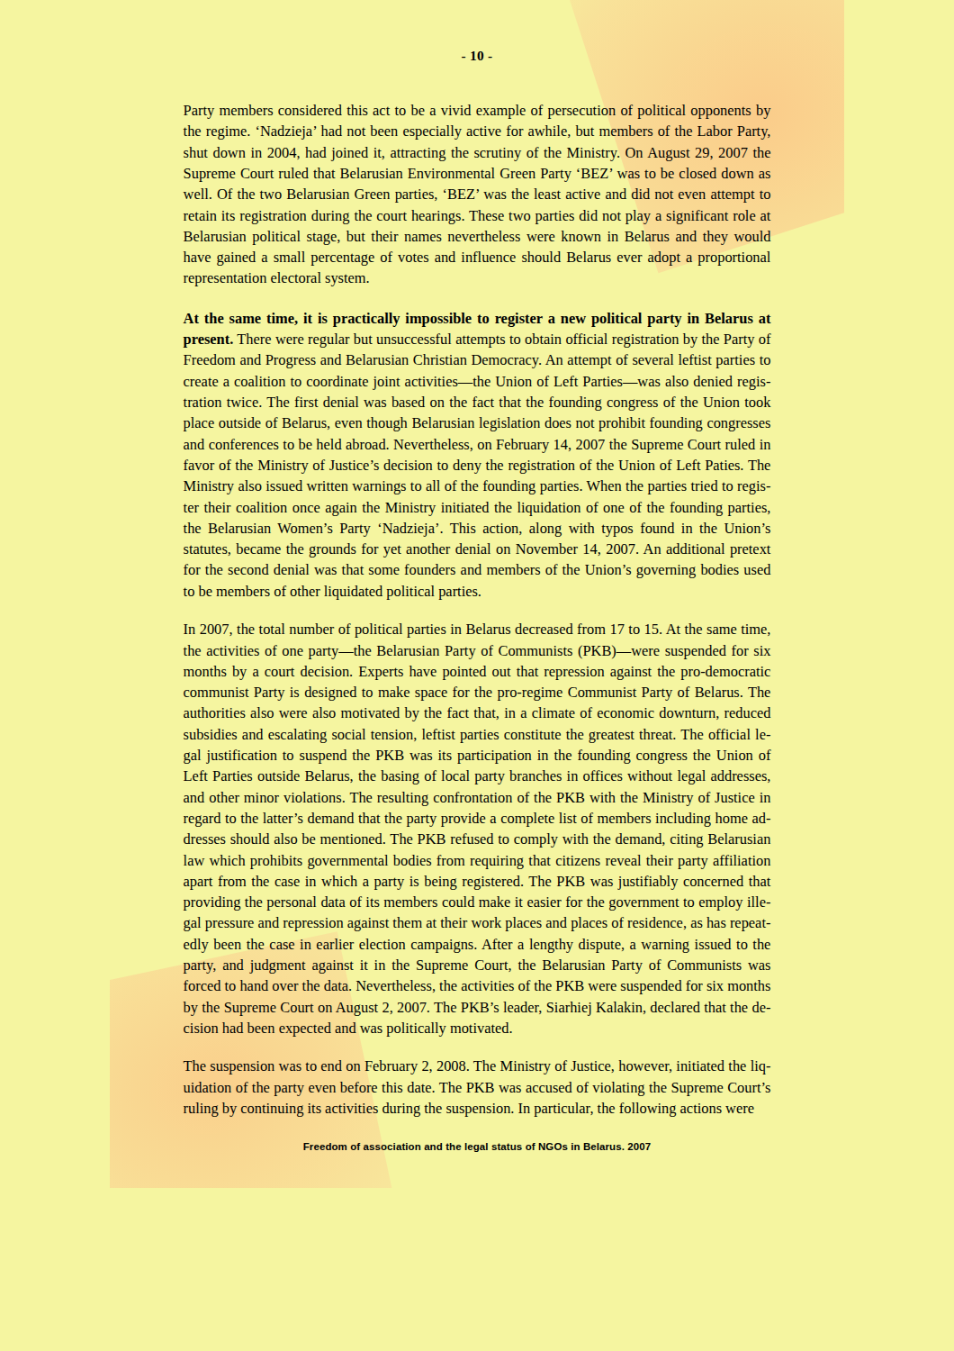- 10 -
Party members considered this act to be a vivid example of persecution of political opponents by the regime. ‘Nadzieja’ had not been especially active for awhile, but members of the Labor Party, shut down in 2004, had joined it, attracting the scrutiny of the Ministry. On August 29, 2007 the Supreme Court ruled that Belarusian Environmental Green Party ‘BEZ’ was to be closed down as well. Of the two Belarusian Green parties, ‘BEZ’ was the least active and did not even attempt to retain its registration during the court hearings. These two parties did not play a significant role at Belarusian political stage, but their names nevertheless were known in Belarus and they would have gained a small percentage of votes and influence should Belarus ever adopt a proportional representation electoral system.
At the same time, it is practically impossible to register a new political party in Belarus at present. There were regular but unsuccessful attempts to obtain official registration by the Party of Freedom and Progress and Belarusian Christian Democracy. An attempt of several leftist parties to create a coalition to coordinate joint activities—the Union of Left Parties—was also denied registration twice. The first denial was based on the fact that the founding congress of the Union took place outside of Belarus, even though Belarusian legislation does not prohibit founding congresses and conferences to be held abroad. Nevertheless, on February 14, 2007 the Supreme Court ruled in favor of the Ministry of Justice’s decision to deny the registration of the Union of Left Paties. The Ministry also issued written warnings to all of the founding parties. When the parties tried to register their coalition once again the Ministry initiated the liquidation of one of the founding parties, the Belarusian Women’s Party ‘Nadzieja’. This action, along with typos found in the Union’s statutes, became the grounds for yet another denial on November 14, 2007. An additional pretext for the second denial was that some founders and members of the Union’s governing bodies used to be members of other liquidated political parties.
In 2007, the total number of political parties in Belarus decreased from 17 to 15. At the same time, the activities of one party—the Belarusian Party of Communists (PKB)—were suspended for six months by a court decision. Experts have pointed out that repression against the pro-democratic communist Party is designed to make space for the pro-regime Communist Party of Belarus. The authorities also were also motivated by the fact that, in a climate of economic downturn, reduced subsidies and escalating social tension, leftist parties constitute the greatest threat. The official legal justification to suspend the PKB was its participation in the founding congress the Union of Left Parties outside Belarus, the basing of local party branches in offices without legal addresses, and other minor violations. The resulting confrontation of the PKB with the Ministry of Justice in regard to the latter’s demand that the party provide a complete list of members including home addresses should also be mentioned. The PKB refused to comply with the demand, citing Belarusian law which prohibits governmental bodies from requiring that citizens reveal their party affiliation apart from the case in which a party is being registered. The PKB was justifiably concerned that providing the personal data of its members could make it easier for the government to employ illegal pressure and repression against them at their work places and places of residence, as has repeatedly been the case in earlier election campaigns. After a lengthy dispute, a warning issued to the party, and judgment against it in the Supreme Court, the Belarusian Party of Communists was forced to hand over the data. Nevertheless, the activities of the PKB were suspended for six months by the Supreme Court on August 2, 2007. The PKB’s leader, Siarhiej Kalakin, declared that the decision had been expected and was politically motivated.
The suspension was to end on February 2, 2008. The Ministry of Justice, however, initiated the liquidation of the party even before this date. The PKB was accused of violating the Supreme Court’s ruling by continuing its activities during the suspension. In particular, the following actions were
Freedom of association and the legal status of NGOs in Belarus. 2007